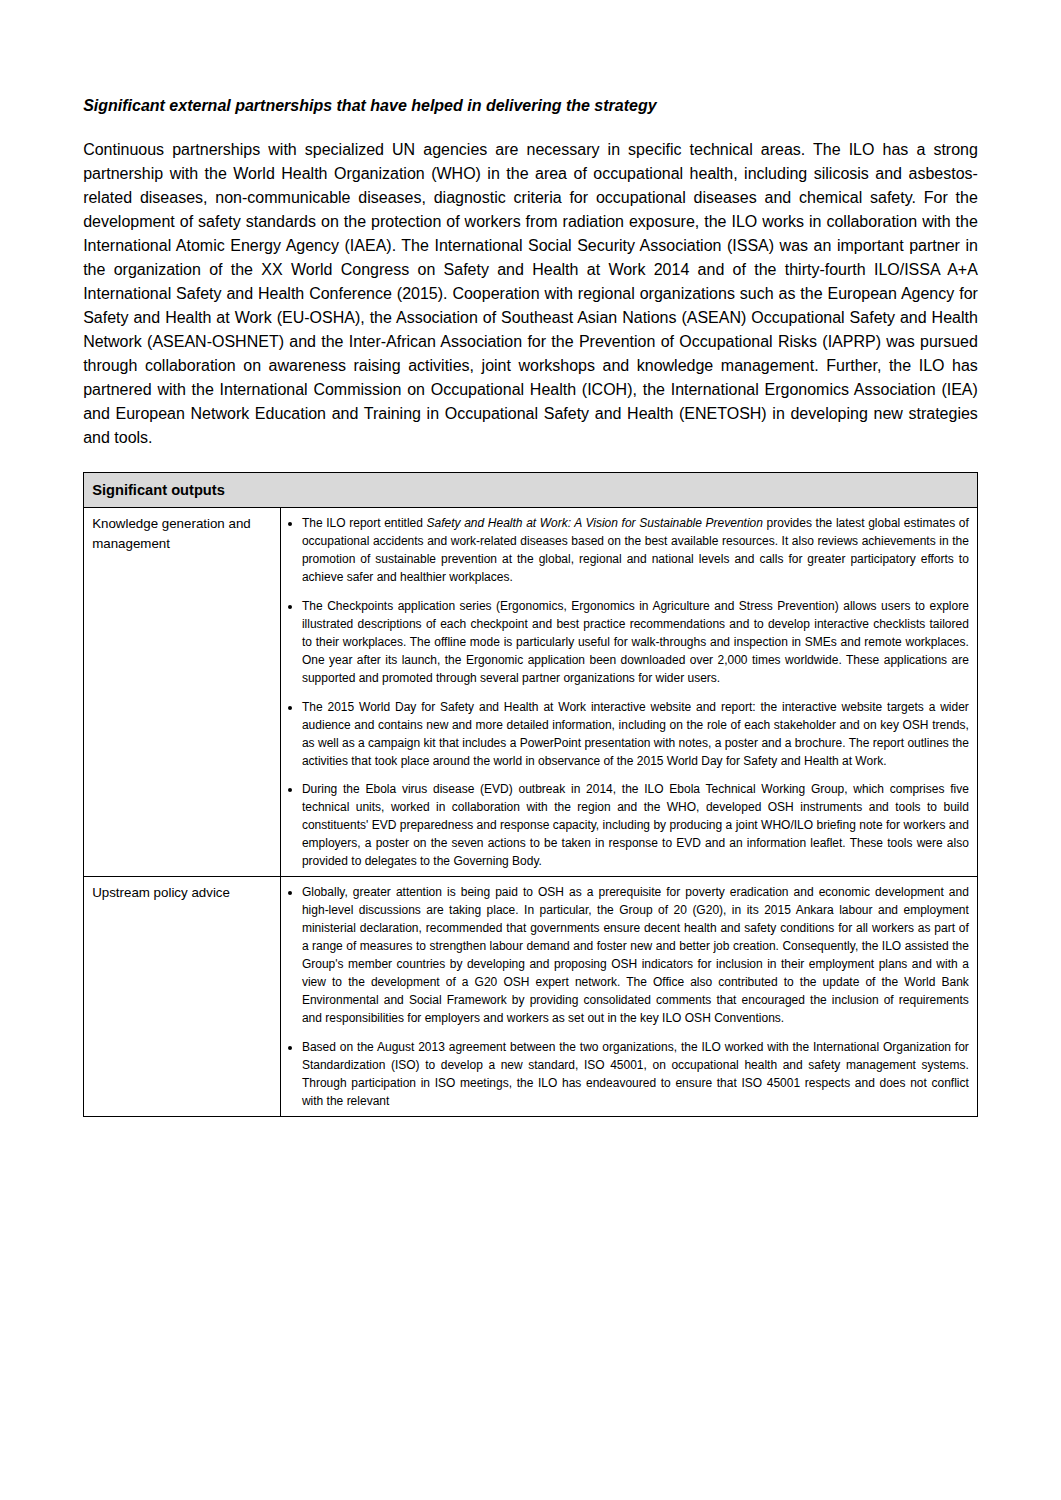Significant external partnerships that have helped in delivering the strategy
Continuous partnerships with specialized UN agencies are necessary in specific technical areas. The ILO has a strong partnership with the World Health Organization (WHO) in the area of occupational health, including silicosis and asbestos-related diseases, non-communicable diseases, diagnostic criteria for occupational diseases and chemical safety. For the development of safety standards on the protection of workers from radiation exposure, the ILO works in collaboration with the International Atomic Energy Agency (IAEA). The International Social Security Association (ISSA) was an important partner in the organization of the XX World Congress on Safety and Health at Work 2014 and of the thirty-fourth ILO/ISSA A+A International Safety and Health Conference (2015). Cooperation with regional organizations such as the European Agency for Safety and Health at Work (EU-OSHA), the Association of Southeast Asian Nations (ASEAN) Occupational Safety and Health Network (ASEAN-OSHNET) and the Inter-African Association for the Prevention of Occupational Risks (IAPRP) was pursued through collaboration on awareness raising activities, joint workshops and knowledge management. Further, the ILO has partnered with the International Commission on Occupational Health (ICOH), the International Ergonomics Association (IEA) and European Network Education and Training in Occupational Safety and Health (ENETOSH) in developing new strategies and tools.
| Significant outputs |
| --- |
| Knowledge generation and management | The ILO report entitled Safety and Health at Work: A Vision for Sustainable Prevention provides the latest global estimates of occupational accidents and work-related diseases based on the best available resources. It also reviews achievements in the promotion of sustainable prevention at the global, regional and national levels and calls for greater participatory efforts to achieve safer and healthier workplaces. The Checkpoints application series (Ergonomics, Ergonomics in Agriculture and Stress Prevention) allows users to explore illustrated descriptions of each checkpoint and best practice recommendations and to develop interactive checklists tailored to their workplaces. The offline mode is particularly useful for walk-throughs and inspection in SMEs and remote workplaces. One year after its launch, the Ergonomic application been downloaded over 2,000 times worldwide. These applications are supported and promoted through several partner organizations for wider users. The 2015 World Day for Safety and Health at Work interactive website and report: the interactive website targets a wider audience and contains new and more detailed information, including on the role of each stakeholder and on key OSH trends, as well as a campaign kit that includes a PowerPoint presentation with notes, a poster and a brochure. The report outlines the activities that took place around the world in observance of the 2015 World Day for Safety and Health at Work. During the Ebola virus disease (EVD) outbreak in 2014, the ILO Ebola Technical Working Group, which comprises five technical units, worked in collaboration with the region and the WHO, developed OSH instruments and tools to build constituents' EVD preparedness and response capacity, including by producing a joint WHO/ILO briefing note for workers and employers, a poster on the seven actions to be taken in response to EVD and an information leaflet. These tools were also provided to delegates to the Governing Body. |
| Upstream policy advice | Globally, greater attention is being paid to OSH as a prerequisite for poverty eradication and economic development and high-level discussions are taking place. In particular, the Group of 20 (G20), in its 2015 Ankara labour and employment ministerial declaration, recommended that governments ensure decent health and safety conditions for all workers as part of a range of measures to strengthen labour demand and foster new and better job creation. Consequently, the ILO assisted the Group's member countries by developing and proposing OSH indicators for inclusion in their employment plans and with a view to the development of a G20 OSH expert network. The Office also contributed to the update of the World Bank Environmental and Social Framework by providing consolidated comments that encouraged the inclusion of requirements and responsibilities for employers and workers as set out in the key ILO OSH Conventions. Based on the August 2013 agreement between the two organizations, the ILO worked with the International Organization for Standardization (ISO) to develop a new standard, ISO 45001, on occupational health and safety management systems. Through participation in ISO meetings, the ILO has endeavoured to ensure that ISO 45001 respects and does not conflict with the relevant |